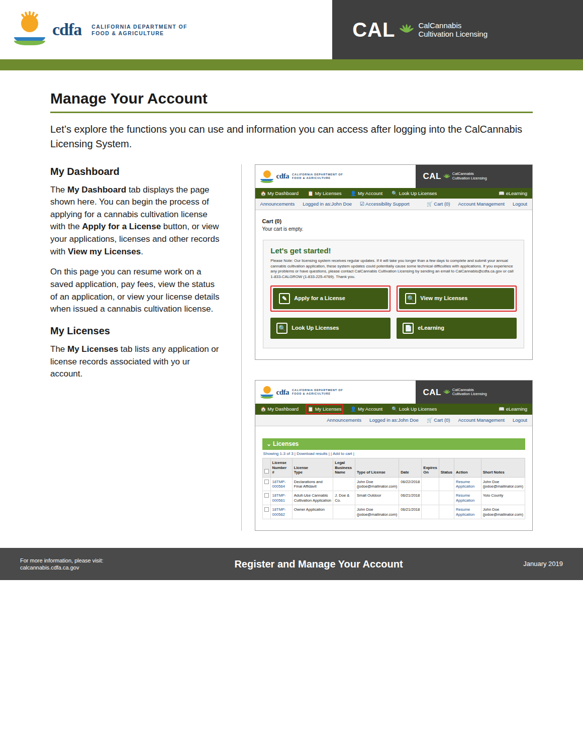cdfa
California Department of
Food & Agriculture
CAL CalCannabis
Cultivation Licensing
Manage Your Account
Let’s explore the functions you can use and information you can access after logging into the CalCannabis Licensing System.
My Dashboard
The My Dashboard tab displays the page shown here. You can begin the process of applying for a cannabis cultivation license with the Apply for a License button, or view your applications, licenses and other records with View my Licenses.
On this page you can resume work on a saved application, pay fees, view the status of an application, or view your license details when issued a cannabis cultivation license.
My Licenses
The My Licenses tab lists any application or license records associated with yo ur account.
cdfa
California Department of
Food & Agriculture
CAL CalCannabis
Cultivation Licensing
🏠 My Dashboard 📋 My Licenses 👤 My Account 🔍 Look Up Licenses 📖 eLearning
Announcements Logged in as:John Doe ☑ Accessibility Support 🛒 Cart (0) Account Management Logout
Cart (0)
Your cart is empty.
Let's get started!
Please Note: Our licensing system receives regular updates. If it will take you longer than a few days to complete and submit your annual cannabis cultivation application, these system updates could potentially cause some technical difficulties with applications. If you experience any problems or have questions, please contact CalCannabis Cultivation Licensing by sending an email to CalCannabis@cdfa.ca.gov or call 1-833-CALGROW (1-833-225-4769). Thank you.
✎Apply for a License
🔍View my Licenses
🔍Look Up Licenses
📄eLearning
cdfa
California Department of
Food & Agriculture
CAL CalCannabis
Cultivation Licensing
🏠 My Dashboard 📋 My Licenses 👤 My Account 🔍 Look Up Licenses 📖 eLearning
Announcements Logged in as:John Doe 🛒 Cart (0) Account Management Logout
⌄ Licenses
Showing 1-3 of 3 | Download results | | Add to cart |
| | License Number # | License Type | Legal Business Name | Type of License | Date | Expires On | Status | Action | Short Notes |
| --- | --- | --- | --- | --- | --- | --- | --- | --- | --- |
| | 18TMP-000564 | Declarations and Final Affidavit | | John Doe (jodoe@mailinator.com) | 06/22/2018 | | | Resume Application | John Doe (jodoe@mailinator.com) |
| | 18TMP-000561 | Adult-Use Cannabis Cultivation Application | J. Doe & Co. | Small Outdoor | 06/21/2018 | | | Resume Application | Yolo County |
| | 18TMP-000562 | Owner Application | | John Doe (jodoe@mailinator.com) | 06/21/2018 | | | Resume Application | John Doe (jodoe@mailinator.com) |
For more information, please visit:
calcannabis.cdfa.ca.gov
Register and Manage Your Account
January 2019